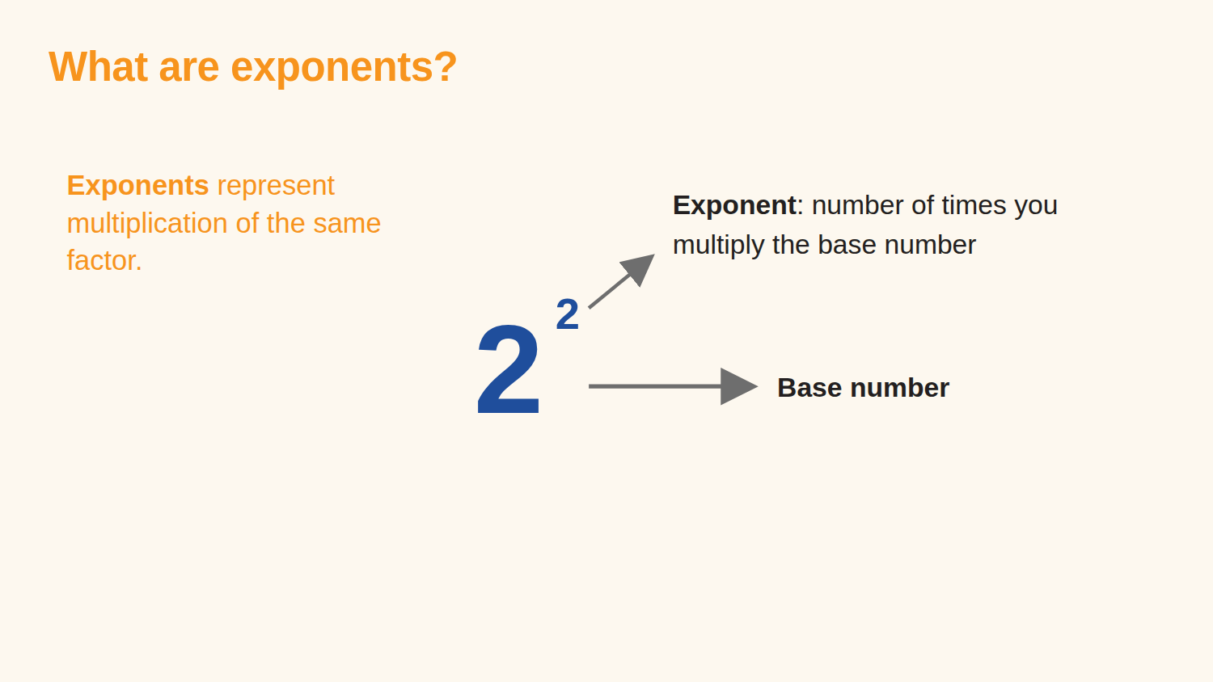What are exponents?
Exponents represent multiplication of the same factor.
2 2 Exponent: number of times you multiply the base number Base number